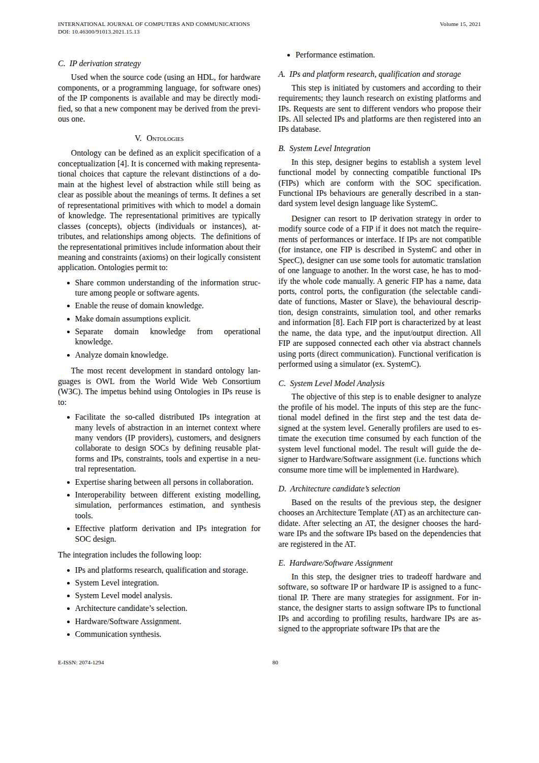INTERNATIONAL JOURNAL OF COMPUTERS AND COMMUNICATIONS DOI: 10.46300/91013.2021.15.13
Volume 15, 2021
C. IP derivation strategy
Used when the source code (using an HDL, for hardware components, or a programming language, for software ones) of the IP components is available and may be directly modified, so that a new component may be derived from the previous one.
V. Ontologies
Ontology can be defined as an explicit specification of a conceptualization [4]. It is concerned with making representational choices that capture the relevant distinctions of a domain at the highest level of abstraction while still being as clear as possible about the meanings of terms. It defines a set of representational primitives with which to model a domain of knowledge. The representational primitives are typically classes (concepts), objects (individuals or instances), attributes, and relationships among objects. The definitions of the representational primitives include information about their meaning and constraints (axioms) on their logically consistent application. Ontologies permit to:
Share common understanding of the information structure among people or software agents.
Enable the reuse of domain knowledge.
Make domain assumptions explicit.
Separate domain knowledge from operational knowledge.
Analyze domain knowledge.
The most recent development in standard ontology languages is OWL from the World Wide Web Consortium (W3C). The impetus behind using Ontologies in IPs reuse is to:
Facilitate the so-called distributed IPs integration at many levels of abstraction in an internet context where many vendors (IP providers), customers, and designers collaborate to design SOCs by defining reusable platforms and IPs, constraints, tools and expertise in a neutral representation.
Expertise sharing between all persons in collaboration.
Interoperability between different existing modelling, simulation, performances estimation, and synthesis tools.
Effective platform derivation and IPs integration for SOC design.
The integration includes the following loop:
IPs and platforms research, qualification and storage.
System Level integration.
System Level model analysis.
Architecture candidate’s selection.
Hardware/Software Assignment.
Communication synthesis.
Performance estimation.
A. IPs and platform research, qualification and storage
This step is initiated by customers and according to their requirements; they launch research on existing platforms and IPs. Requests are sent to different vendors who propose their IPs. All selected IPs and platforms are then registered into an IPs database.
B. System Level Integration
In this step, designer begins to establish a system level functional model by connecting compatible functional IPs (FIPs) which are conform with the SOC specification. Functional IPs behaviours are generally described in a standard system level design language like SystemC.
Designer can resort to IP derivation strategy in order to modify source code of a FIP if it does not match the requirements of performances or interface. If IPs are not compatible (for instance, one FIP is described in SystemC and other in SpecC), designer can use some tools for automatic translation of one language to another. In the worst case, he has to modify the whole code manually. A generic FIP has a name, data ports, control ports, the configuration (the selectable candidate of functions, Master or Slave), the behavioural description, design constraints, simulation tool, and other remarks and information [8]. Each FIP port is characterized by at least the name, the data type, and the input/output direction. All FIP are supposed connected each other via abstract channels using ports (direct communication). Functional verification is performed using a simulator (ex. SystemC).
C. System Level Model Analysis
The objective of this step is to enable designer to analyze the profile of his model. The inputs of this step are the functional model defined in the first step and the test data designed at the system level. Generally profilers are used to estimate the execution time consumed by each function of the system level functional model. The result will guide the designer to Hardware/Software assignment (i.e. functions which consume more time will be implemented in Hardware).
D. Architecture candidate’s selection
Based on the results of the previous step, the designer chooses an Architecture Template (AT) as an architecture candidate. After selecting an AT, the designer chooses the hardware IPs and the software IPs based on the dependencies that are registered in the AT.
E. Hardware/Software Assignment
In this step, the designer tries to tradeoff hardware and software, so software IP or hardware IP is assigned to a functional IP. There are many strategies for assignment. For instance, the designer starts to assign software IPs to functional IPs and according to profiling results, hardware IPs are assigned to the appropriate software IPs that are the
E-ISSN: 2074-1294
80